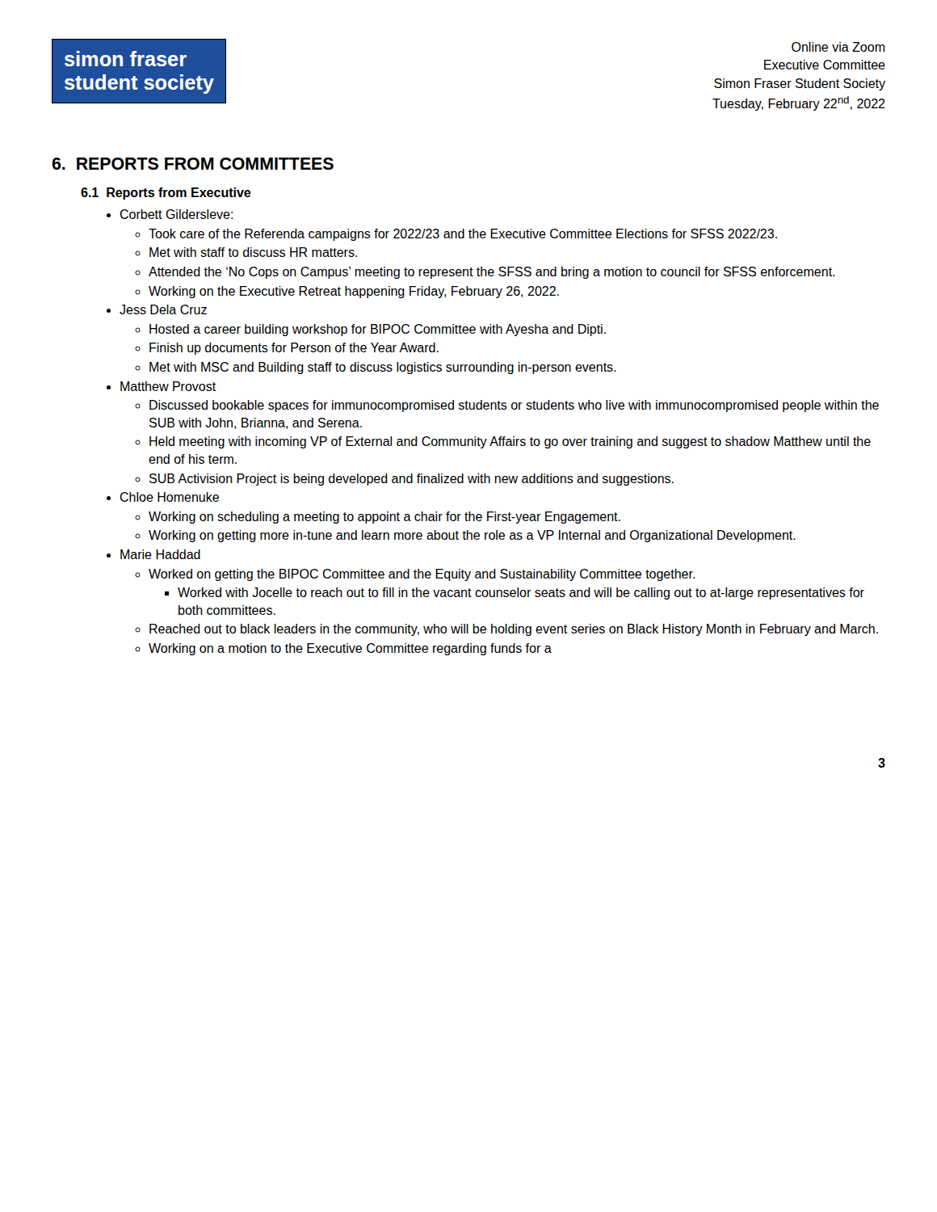simon fraser student society
Online via Zoom
Executive Committee
Simon Fraser Student Society
Tuesday, February 22nd, 2022
6. REPORTS FROM COMMITTEES
6.1 Reports from Executive
Corbett Gildersleve:
Took care of the Referenda campaigns for 2022/23 and the Executive Committee Elections for SFSS 2022/23.
Met with staff to discuss HR matters.
Attended the ‘No Cops on Campus’ meeting to represent the SFSS and bring a motion to council for SFSS enforcement.
Working on the Executive Retreat happening Friday, February 26, 2022.
Jess Dela Cruz
Hosted a career building workshop for BIPOC Committee with Ayesha and Dipti.
Finish up documents for Person of the Year Award.
Met with MSC and Building staff to discuss logistics surrounding in-person events.
Matthew Provost
Discussed bookable spaces for immunocompromised students or students who live with immunocompromised people within the SUB with John, Brianna, and Serena.
Held meeting with incoming VP of External and Community Affairs to go over training and suggest to shadow Matthew until the end of his term.
SUB Activision Project is being developed and finalized with new additions and suggestions.
Chloe Homenuke
Working on scheduling a meeting to appoint a chair for the First-year Engagement.
Working on getting more in-tune and learn more about the role as a VP Internal and Organizational Development.
Marie Haddad
Worked on getting the BIPOC Committee and the Equity and Sustainability Committee together.
Worked with Jocelle to reach out to fill in the vacant counselor seats and will be calling out to at-large representatives for both committees.
Reached out to black leaders in the community, who will be holding event series on Black History Month in February and March.
Working on a motion to the Executive Committee regarding funds for a
3